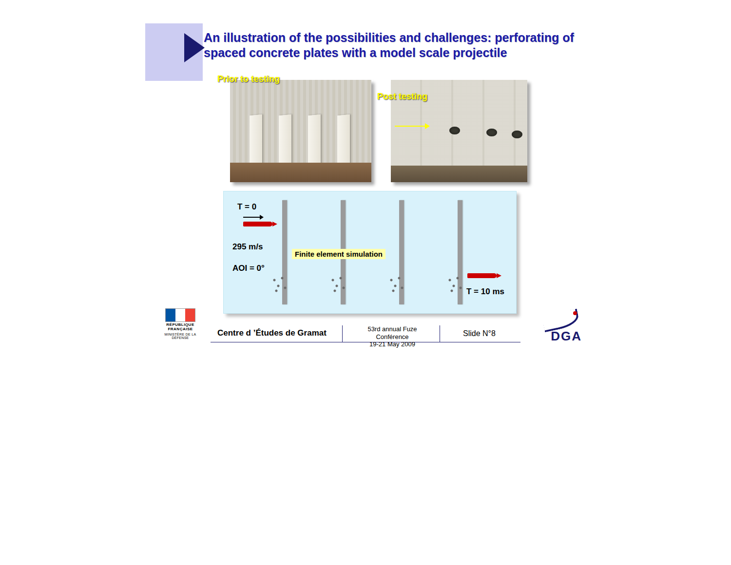An illustration of the possibilities and challenges: perforating of spaced concrete plates with a model scale projectile
Prior to testing
Post testing
T = 0
295 m/s
AOI = 0°
Finite element simulation
T = 10 ms
RÉPUBLIQUE FRANÇAISE
MINISTÈRE DE LA DÉFENSE
Centre d ’Études de Gramat
53rd annual Fuze Conférence
19-21 May 2009
Slide N°8
DGA